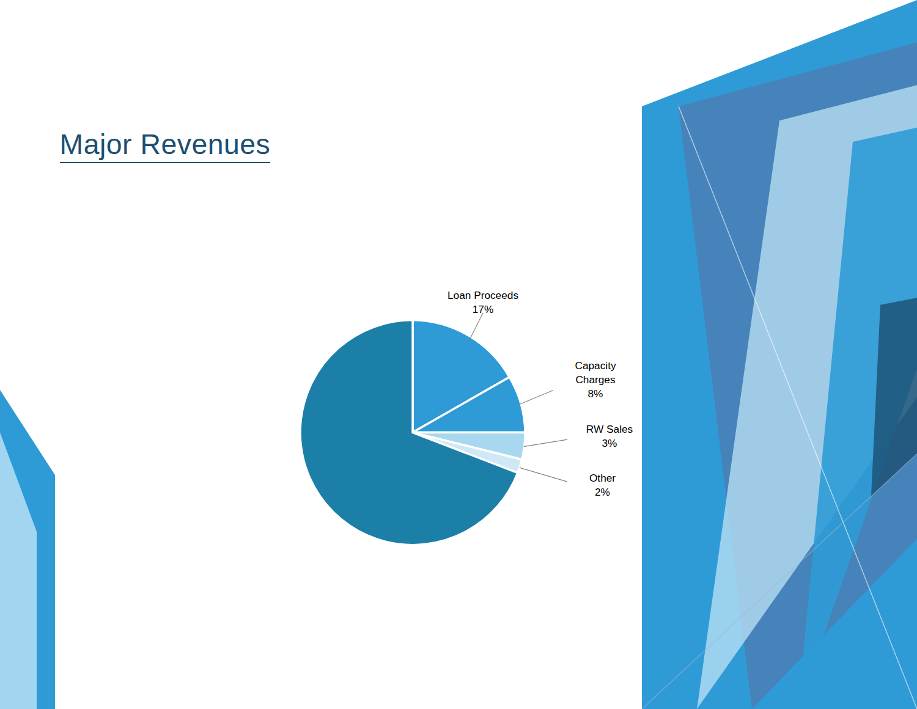Major Revenues
Loan Proceeds 17% Capacity Charges 8% RW Sales 3% Other 2% Sewer Service Charges 70%